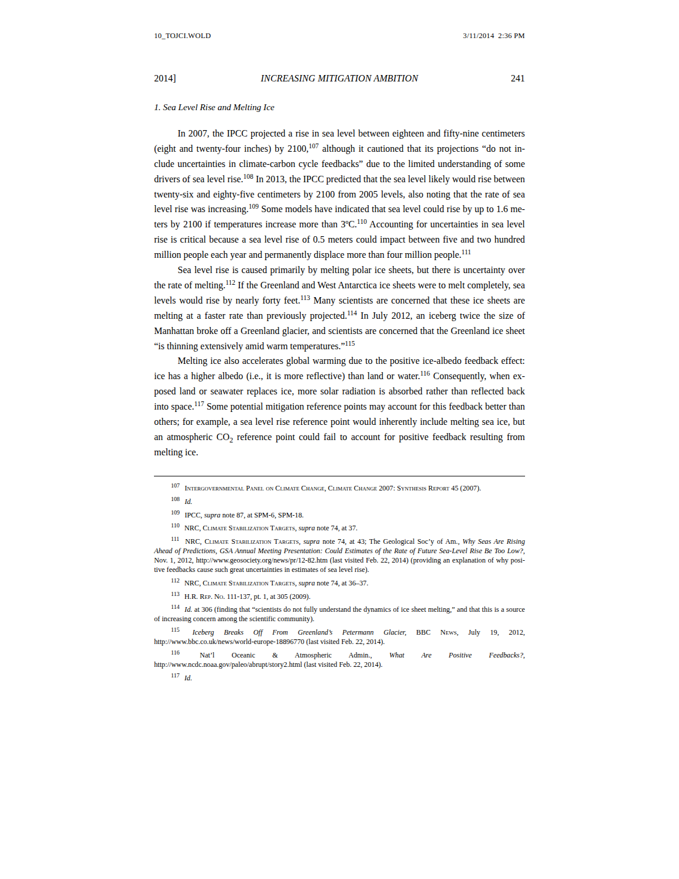10_TOJCI.WOLD 3/11/2014 2:36 PM
2014] INCREASING MITIGATION AMBITION 241
1. Sea Level Rise and Melting Ice
In 2007, the IPCC projected a rise in sea level between eighteen and fifty-nine centimeters (eight and twenty-four inches) by 2100,107 although it cautioned that its projections “do not include uncertainties in climate-carbon cycle feedbacks” due to the limited understanding of some drivers of sea level rise.108 In 2013, the IPCC predicted that the sea level likely would rise between twenty-six and eighty-five centimeters by 2100 from 2005 levels, also noting that the rate of sea level rise was increasing.109 Some models have indicated that sea level could rise by up to 1.6 meters by 2100 if temperatures increase more than 3ºC.110 Accounting for uncertainties in sea level rise is critical because a sea level rise of 0.5 meters could impact between five and two hundred million people each year and permanently displace more than four million people.111
Sea level rise is caused primarily by melting polar ice sheets, but there is uncertainty over the rate of melting.112 If the Greenland and West Antarctica ice sheets were to melt completely, sea levels would rise by nearly forty feet.113 Many scientists are concerned that these ice sheets are melting at a faster rate than previously projected.114 In July 2012, an iceberg twice the size of Manhattan broke off a Greenland glacier, and scientists are concerned that the Greenland ice sheet “is thinning extensively amid warm temperatures.”115
Melting ice also accelerates global warming due to the positive ice-albedo feedback effect: ice has a higher albedo (i.e., it is more reflective) than land or water.116 Consequently, when exposed land or seawater replaces ice, more solar radiation is absorbed rather than reflected back into space.117 Some potential mitigation reference points may account for this feedback better than others; for example, a sea level rise reference point would inherently include melting sea ice, but an atmospheric CO2 reference point could fail to account for positive feedback resulting from melting ice.
107 Intergovernmental Panel on Climate Change, Climate Change 2007: Synthesis Report 45 (2007).
108 Id.
109 IPCC, supra note 87, at SPM-6, SPM-18.
110 NRC, Climate Stabilization Targets, supra note 74, at 37.
111 NRC, Climate Stabilization Targets, supra note 74, at 43; The Geological Soc’y of Am., Why Seas Are Rising Ahead of Predictions, GSA Annual Meeting Presentation: Could Estimates of the Rate of Future Sea-Level Rise Be Too Low?, Nov. 1, 2012, http://www.geosociety.org/news/pr/12-82.htm (last visited Feb. 22, 2014) (providing an explanation of why positive feedbacks cause such great uncertainties in estimates of sea level rise).
112 NRC, Climate Stabilization Targets, supra note 74, at 36–37.
113 H.R. Rep. No. 111-137, pt. 1, at 305 (2009).
114 Id. at 306 (finding that “scientists do not fully understand the dynamics of ice sheet melting,” and that this is a source of increasing concern among the scientific community).
115 Iceberg Breaks Off From Greenland’s Petermann Glacier, BBC News, July 19, 2012, http://www.bbc.co.uk/news/world-europe-18896770 (last visited Feb. 22, 2014).
116 Nat’l Oceanic & Atmospheric Admin., What Are Positive Feedbacks?, http://www.ncdc.noaa.gov/paleo/abrupt/story2.html (last visited Feb. 22, 2014).
117 Id.